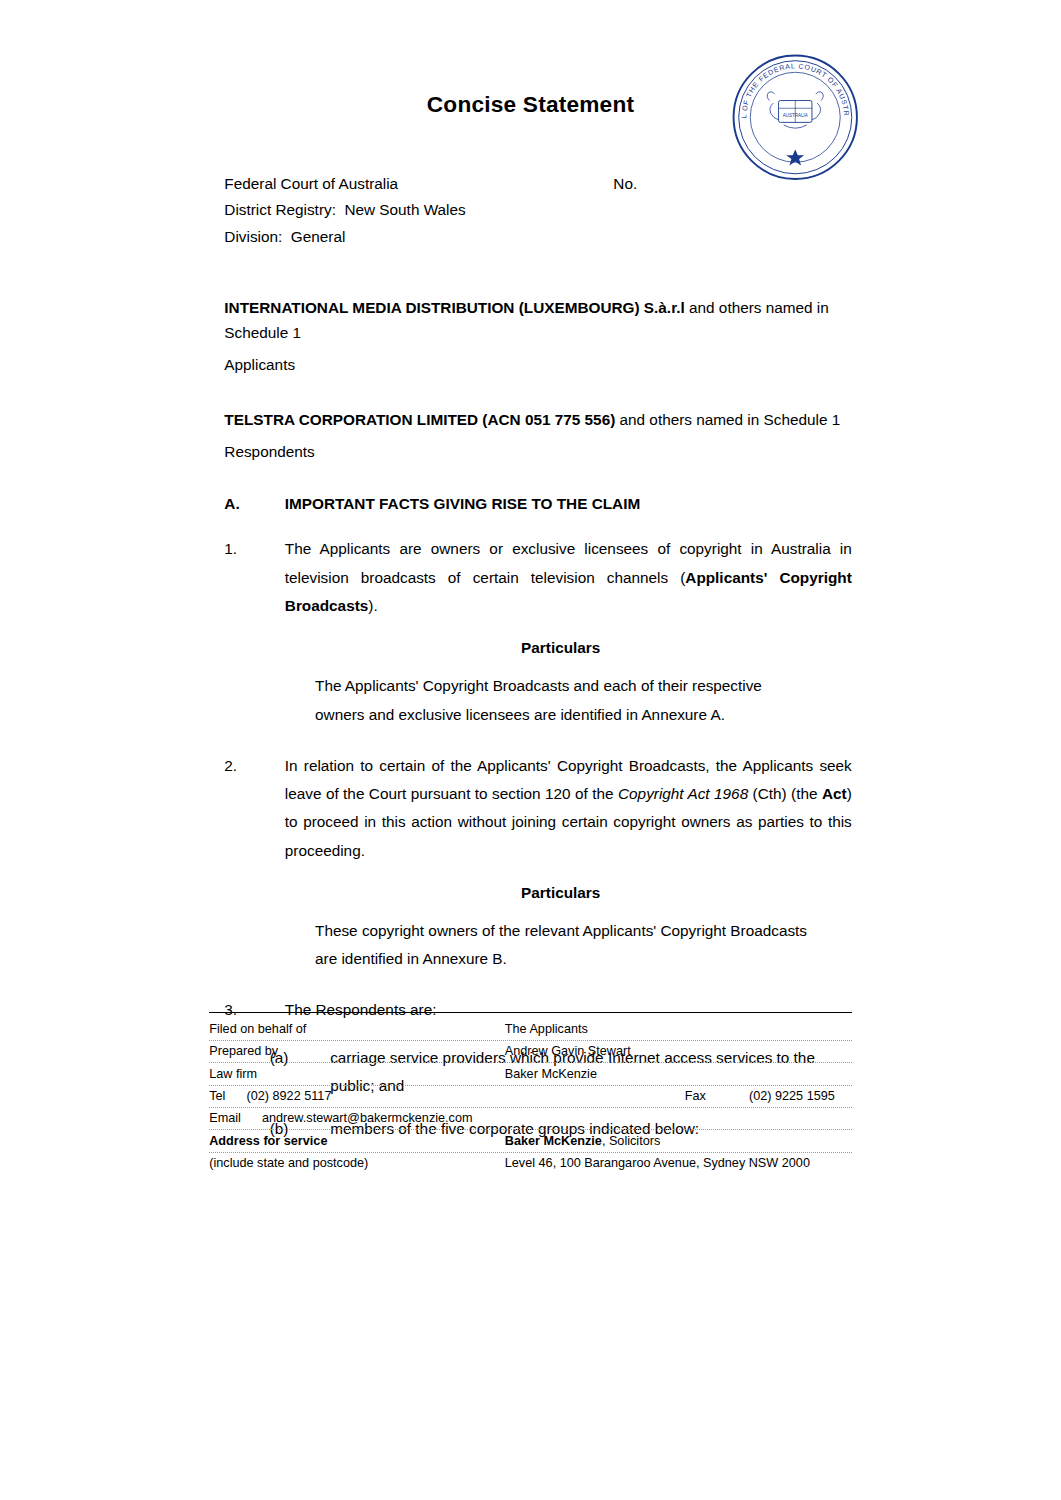SEAL OF THE FEDERAL COURT OF AUSTRALIA AUSTRALIA
Concise Statement
Federal Court of Australia
No.
District Registry: New South Wales
Division: General
INTERNATIONAL MEDIA DISTRIBUTION (LUXEMBOURG) S.à.r.l and others named in Schedule 1
Applicants
TELSTRA CORPORATION LIMITED (ACN 051 775 556) and others named in Schedule 1
Respondents
A.
IMPORTANT FACTS GIVING RISE TO THE CLAIM
1.
The Applicants are owners or exclusive licensees of copyright in Australia in television broadcasts of certain television channels (Applicants' Copyright Broadcasts).
Particulars
The Applicants' Copyright Broadcasts and each of their respective owners and exclusive licensees are identified in Annexure A.
2.
In relation to certain of the Applicants' Copyright Broadcasts, the Applicants seek leave of the Court pursuant to section 120 of the Copyright Act 1968 (Cth) (the Act) to proceed in this action without joining certain copyright owners as parties to this proceeding.
Particulars
These copyright owners of the relevant Applicants' Copyright Broadcasts are identified in Annexure B.
3.
The Respondents are:
(a)
carriage service providers which provide Internet access services to the public; and
(b)
members of the five corporate groups indicated below:
Filed on behalf of
The Applicants
Prepared by
Andrew Gavin Stewart
Law firm
Baker McKenzie
Tel (02) 8922 5117
Fax
(02) 9225 1595
Email andrew.stewart@bakermckenzie.com
Address for service
Baker McKenzie, Solicitors
(include state and postcode)
Level 46, 100 Barangaroo Avenue, Sydney NSW 2000